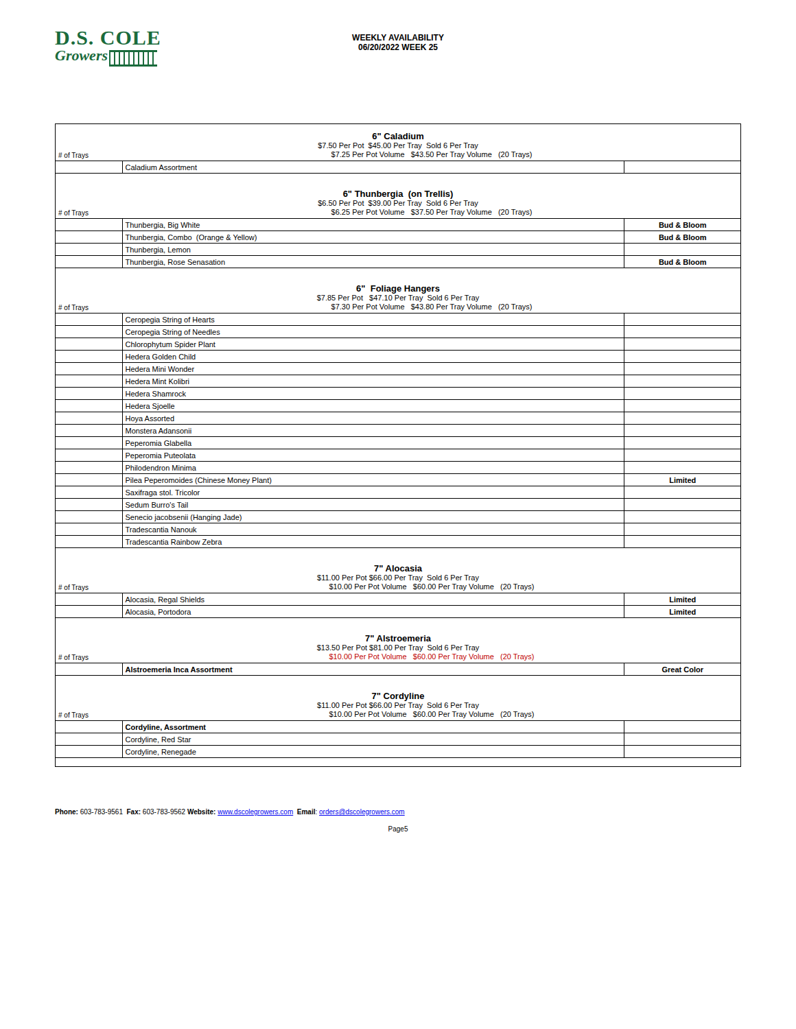D.S. COLE
Growers
WEEKLY AVAILABILITY
06/20/2022 WEEK 25
| 6" Caladium |
| $7.50 Per Pot $45.00 Per Tray Sold 6 Per Tray |
| # of Trays | $7.25 Per Pot Volume $43.50 Per Tray Volume (20 Trays) |
| | Caladium Assortment | |
| 6" Thunbergia (on Trellis) |
| $6.50 Per Pot $39.00 Per Tray Sold 6 Per Tray |
| # of Trays | $6.25 Per Pot Volume $37.50 Per Tray Volume (20 Trays) |
| | Thunbergia, Big White | Bud & Bloom |
| | Thunbergia, Combo (Orange & Yellow) | Bud & Bloom |
| | Thunbergia, Lemon | |
| | Thunbergia, Rose Senasation | Bud & Bloom |
| 6" Foliage Hangers |
| $7.85 Per Pot $47.10 Per Tray Sold 6 Per Tray |
| # of Trays | $7.30 Per Pot Volume $43.80 Per Tray Volume (20 Trays) |
| | Ceropegia String of Hearts | |
| | Ceropegia String of Needles | |
| | Chlorophytum Spider Plant | |
| | Hedera Golden Child | |
| | Hedera Mini Wonder | |
| | Hedera Mint Kolibri | |
| | Hedera Shamrock | |
| | Hedera Sjoelle | |
| | Hoya Assorted | |
| | Monstera Adansonii | |
| | Peperomia Glabella | |
| | Peperomia Puteolata | |
| | Philodendron Minima | |
| | Pilea Peperomoides (Chinese Money Plant) | Limited |
| | Saxifraga stol. Tricolor | |
| | Sedum Burro's Tail | |
| | Senecio jacobsenii (Hanging Jade) | |
| | Tradescantia Nanouk | |
| | Tradescantia Rainbow Zebra | |
| 7" Alocasia |
| $11.00 Per Pot $66.00 Per Tray Sold 6 Per Tray |
| # of Trays | $10.00 Per Pot Volume $60.00 Per Tray Volume (20 Trays) |
| | Alocasia, Regal Shields | Limited |
| | Alocasia, Portodora | Limited |
| 7" Alstroemeria |
| $13.50 Per Pot $81.00 Per Tray Sold 6 Per Tray |
| # of Trays | $10.00 Per Pot Volume $60.00 Per Tray Volume (20 Trays) |
| | Alstroemeria Inca Assortment | Great Color |
| 7" Cordyline |
| $11.00 Per Pot $66.00 Per Tray Sold 6 Per Tray |
| # of Trays | $10.00 Per Pot Volume $60.00 Per Tray Volume (20 Trays) |
| | Cordyline, Assortment | |
| | Cordyline, Red Star | |
| | Cordyline, Renegade | |
Phone: 603-783-9561 Fax: 603-783-9562 Website: www.dscolegrowers.com Email: orders@dscolegrowers.com
Page5